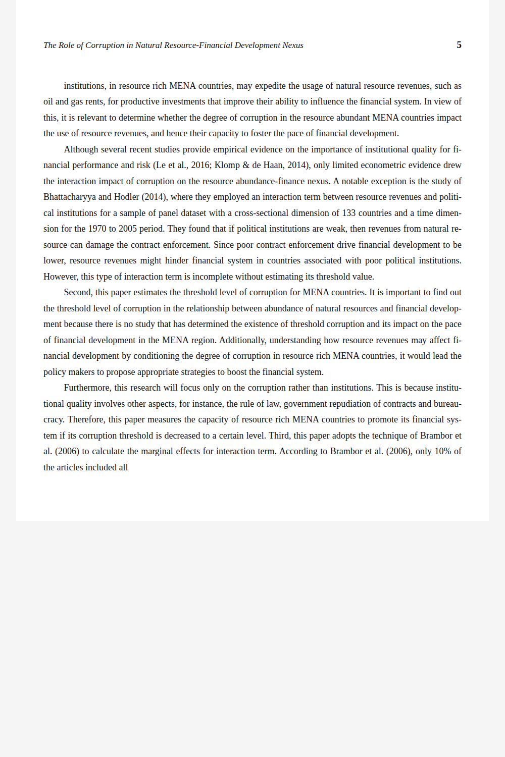The Role of Corruption in Natural Resource-Financial Development Nexus 5
institutions, in resource rich MENA countries, may expedite the usage of natural resource revenues, such as oil and gas rents, for productive investments that improve their ability to influence the financial system. In view of this, it is relevant to determine whether the degree of corruption in the resource abundant MENA countries impact the use of resource revenues, and hence their capacity to foster the pace of financial development.
Although several recent studies provide empirical evidence on the importance of institutional quality for financial performance and risk (Le et al., 2016; Klomp & de Haan, 2014), only limited econometric evidence drew the interaction impact of corruption on the resource abundance-finance nexus. A notable exception is the study of Bhattacharyya and Hodler (2014), where they employed an interaction term between resource revenues and political institutions for a sample of panel dataset with a cross-sectional dimension of 133 countries and a time dimension for the 1970 to 2005 period. They found that if political institutions are weak, then revenues from natural resource can damage the contract enforcement. Since poor contract enforcement drive financial development to be lower, resource revenues might hinder financial system in countries associated with poor political institutions. However, this type of interaction term is incomplete without estimating its threshold value.
Second, this paper estimates the threshold level of corruption for MENA countries. It is important to find out the threshold level of corruption in the relationship between abundance of natural resources and financial development because there is no study that has determined the existence of threshold corruption and its impact on the pace of financial development in the MENA region. Additionally, understanding how resource revenues may affect financial development by conditioning the degree of corruption in resource rich MENA countries, it would lead the policy makers to propose appropriate strategies to boost the financial system.
Furthermore, this research will focus only on the corruption rather than institutions. This is because institutional quality involves other aspects, for instance, the rule of law, government repudiation of contracts and bureaucracy. Therefore, this paper measures the capacity of resource rich MENA countries to promote its financial system if its corruption threshold is decreased to a certain level. Third, this paper adopts the technique of Brambor et al. (2006) to calculate the marginal effects for interaction term. According to Brambor et al. (2006), only 10% of the articles included all